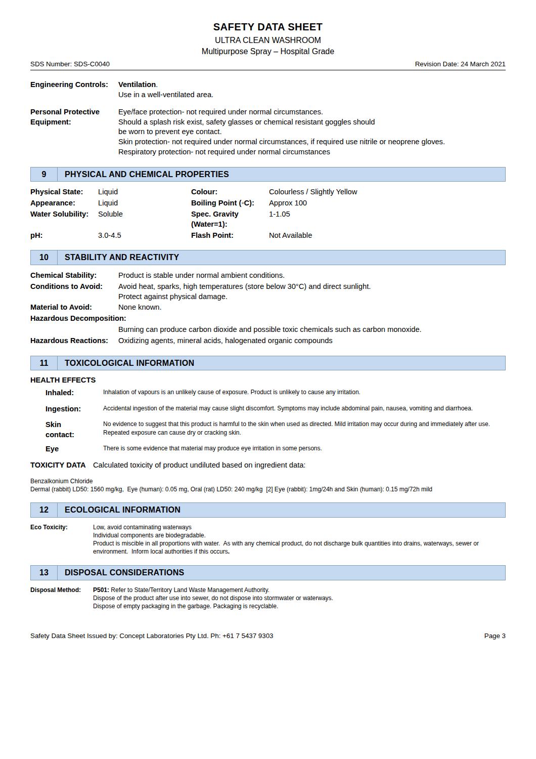SAFETY DATA SHEET
ULTRA CLEAN WASHROOM
Multipurpose Spray – Hospital Grade
SDS Number: SDS-C0040 Revision Date: 24 March 2021
| Engineering Controls: | Ventilation . Use in a well-ventilated area. |
| Personal Protective Equipment: | Eye/face protection- not required under normal circumstances. Should a splash risk exist, safety glasses or chemical resistant goggles should be worn to prevent eye contact. Skin protection- not required under normal circumstances, if required use nitrile or neoprene gloves. Respiratory protection- not required under normal circumstances |
9
PHYSICAL AND CHEMICAL PROPERTIES
| Physical State: | Liquid | Colour: | Colourless / Slightly Yellow |
| Appearance: | Liquid | Boiling Point (◦C): | Approx 100 |
| Water Solubility: | Soluble | Spec. Gravity (Water=1): | 1-1.05 |
| pH: | 3.0-4.5 | Flash Point: | Not Available |
10
STABILITY AND REACTIVITY
| Chemical Stability: | Product is stable under normal ambient conditions. |
| Conditions to Avoid: | Avoid heat, sparks, high temperatures (store below 30°C) and direct sunlight. Protect against physical damage. |
| Material to Avoid: | None known. |
| Hazardous Decomposition: |
| | Burning can produce carbon dioxide and possible toxic chemicals such as carbon monoxide. |
| Hazardous Reactions: | Oxidizing agents, mineral acids, halogenated organic compounds |
11
TOXICOLOGICAL INFORMATION
HEALTH EFFECTS
| Inhaled: | Inhalation of vapours is an unlikely cause of exposure. Product is unlikely to cause any irritation. |
| Ingestion: | Accidental ingestion of the material may cause slight discomfort. Symptoms may include abdominal pain, nausea, vomiting and diarrhoea. |
| Skin contact: | No evidence to suggest that this product is harmful to the skin when used as directed. Mild irritation may occur during and immediately after use. Repeated exposure can cause dry or cracking skin. |
| Eye | There is some evidence that material may produce eye irritation in some persons. |
| TOXICITY DATA | Calculated toxicity of product undiluted based on ingredient data: |
Benzalkonium Chloride
Dermal (rabbit) LD50: 1560 mg/kg, Eye (human): 0.05 mg, Oral (rat) LD50: 240 mg/kg [2] Eye (rabbit): 1mg/24h and Skin (human): 0.15 mg/72h mild
12
ECOLOGICAL INFORMATION
| Eco Toxicity: | Low, avoid contaminating waterways Individual components are biodegradable. Product is miscible in all proportions with water. As with any chemical product, do not discharge bulk quantities into drains, waterways, sewer or environment. Inform local authorities if this occurs . |
13
DISPOSAL CONSIDERATIONS
| Disposal Method: | P501: Refer to State/Territory Land Waste Management Authority. Dispose of the product after use into sewer, do not dispose into stormwater or waterways. Dispose of empty packaging in the garbage. Packaging is recyclable. |
Safety Data Sheet Issued by: Concept Laboratories Pty Ltd. Ph: +61 7 5437 9303 Page 3